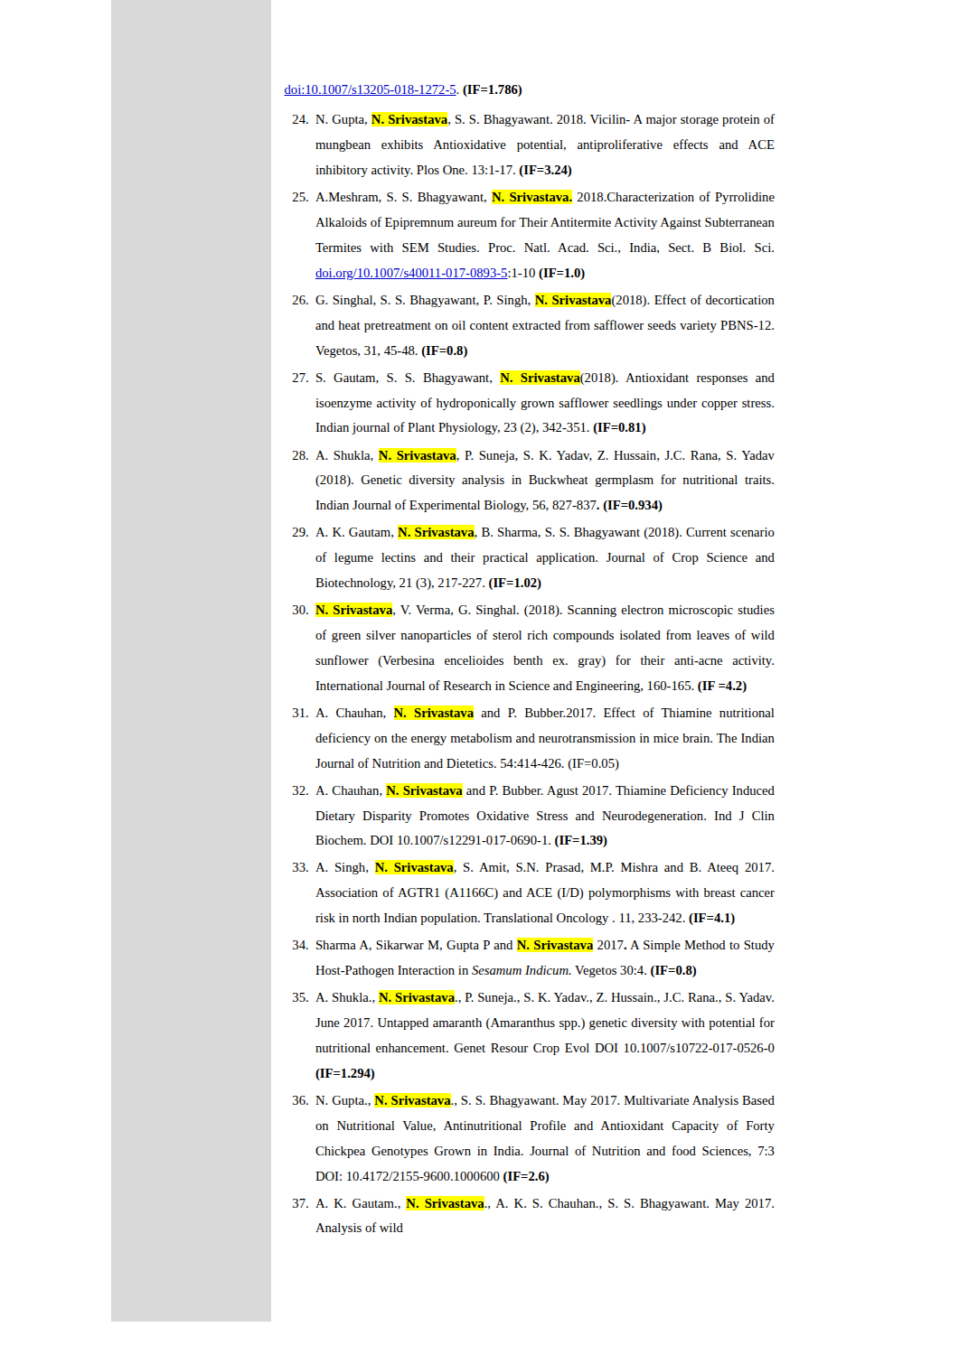doi:10.1007/s13205-018-1272-5. (IF=1.786)
N. Gupta, N. Srivastava, S. S. Bhagyawant. 2018. Vicilin- A major storage protein of mungbean exhibits Antioxidative potential, antiproliferative effects and ACE inhibitory activity. Plos One. 13:1-17. (IF=3.24)
A.Meshram, S. S. Bhagyawant, N. Srivastava. 2018.Characterization of Pyrrolidine Alkaloids of Epipremnum aureum for Their Antitermite Activity Against Subterranean Termites with SEM Studies. Proc. Natl. Acad. Sci., India, Sect. B Biol. Sci. doi.org/10.1007/s40011-017-0893-5:1-10 (IF=1.0)
G. Singhal, S. S. Bhagyawant, P. Singh, N. Srivastava(2018). Effect of decortication and heat pretreatment on oil content extracted from safflower seeds variety PBNS-12. Vegetos, 31, 45-48. (IF=0.8)
S. Gautam, S. S. Bhagyawant, N. Srivastava(2018). Antioxidant responses and isoenzyme activity of hydroponically grown safflower seedlings under copper stress. Indian journal of Plant Physiology, 23 (2), 342-351. (IF=0.81)
A. Shukla, N. Srivastava, P. Suneja, S. K. Yadav, Z. Hussain, J.C. Rana, S. Yadav (2018). Genetic diversity analysis in Buckwheat germplasm for nutritional traits. Indian Journal of Experimental Biology, 56, 827-837. (IF=0.934)
A. K. Gautam, N. Srivastava, B. Sharma, S. S. Bhagyawant (2018). Current scenario of legume lectins and their practical application. Journal of Crop Science and Biotechnology, 21 (3), 217-227. (IF=1.02)
N. Srivastava, V. Verma, G. Singhal. (2018). Scanning electron microscopic studies of green silver nanoparticles of sterol rich compounds isolated from leaves of wild sunflower (Verbesina encelioides benth ex. gray) for their anti-acne activity. International Journal of Research in Science and Engineering, 160-165. (IF =4.2)
A. Chauhan, N. Srivastava and P. Bubber.2017. Effect of Thiamine nutritional deficiency on the energy metabolism and neurotransmission in mice brain. The Indian Journal of Nutrition and Dietetics. 54:414-426. (IF=0.05)
A. Chauhan, N. Srivastava and P. Bubber. Agust 2017. Thiamine Deficiency Induced Dietary Disparity Promotes Oxidative Stress and Neurodegeneration. Ind J Clin Biochem. DOI 10.1007/s12291-017-0690-1. (IF=1.39)
A. Singh, N. Srivastava, S. Amit, S.N. Prasad, M.P. Mishra and B. Ateeq 2017. Association of AGTR1 (A1166C) and ACE (I/D) polymorphisms with breast cancer risk in north Indian population. Translational Oncology . 11, 233-242. (IF=4.1)
Sharma A, Sikarwar M, Gupta P and N. Srivastava 2017. A Simple Method to Study Host-Pathogen Interaction in Sesamum Indicum. Vegetos 30:4. (IF=0.8)
A. Shukla., N. Srivastava., P. Suneja., S. K. Yadav., Z. Hussain., J.C. Rana., S. Yadav. June 2017. Untapped amaranth (Amaranthus spp.) genetic diversity with potential for nutritional enhancement. Genet Resour Crop Evol DOI 10.1007/s10722-017-0526-0 (IF=1.294)
N. Gupta., N. Srivastava., S. S. Bhagyawant. May 2017. Multivariate Analysis Based on Nutritional Value, Antinutritional Profile and Antioxidant Capacity of Forty Chickpea Genotypes Grown in India. Journal of Nutrition and food Sciences, 7:3 DOI: 10.4172/2155-9600.1000600 (IF=2.6)
A. K. Gautam., N. Srivastava., A. K. S. Chauhan., S. S. Bhagyawant. May 2017. Analysis of wild